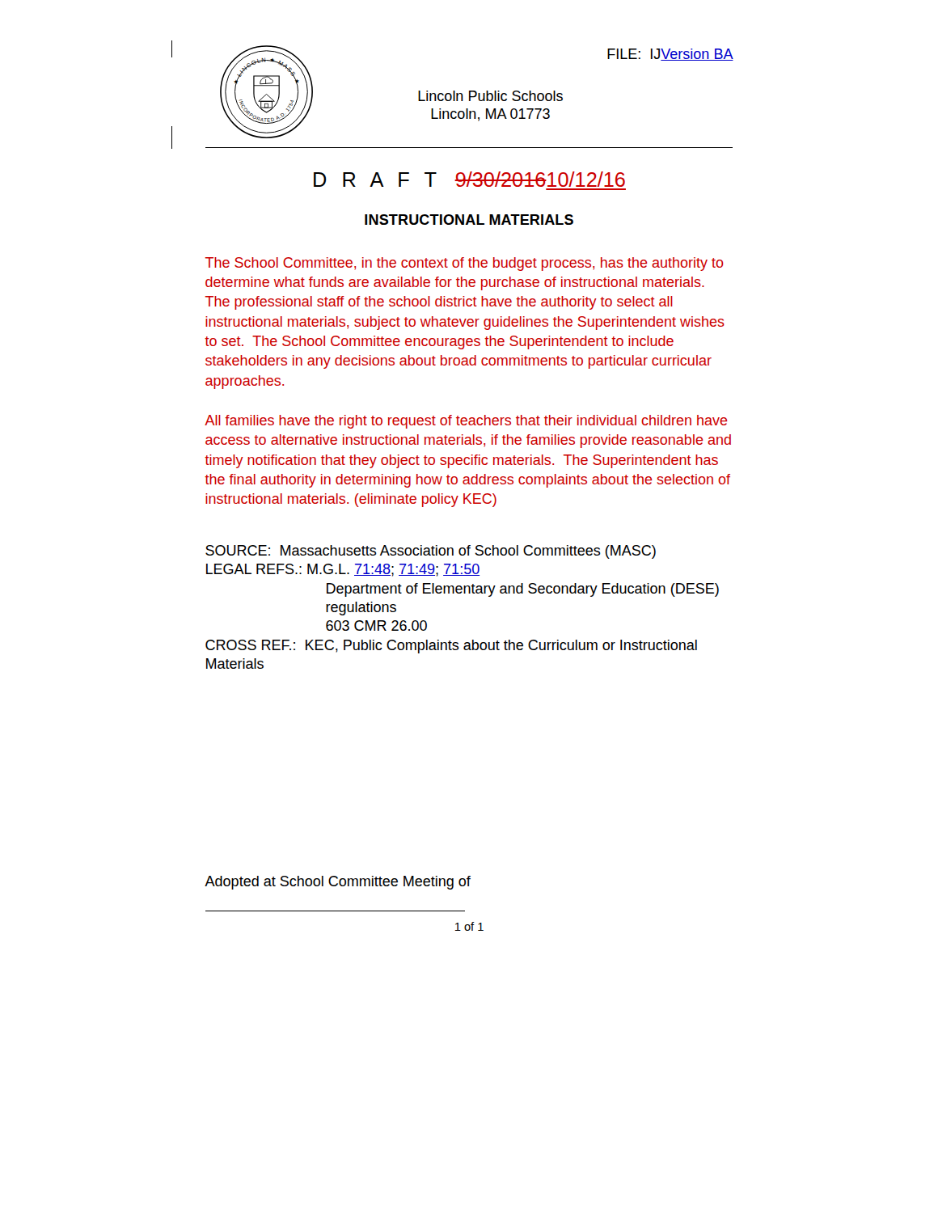★ LINCOLN ★ MASS ★ INCORPORATED A.D. 1754
FILE: IJVersion BA
Lincoln Public Schools
Lincoln, MA 01773
D R A F T 9/30/201610/12/16
INSTRUCTIONAL MATERIALS
The School Committee, in the context of the budget process, has the authority to determine what funds are available for the purchase of instructional materials. The professional staff of the school district have the authority to select all instructional materials, subject to whatever guidelines the Superintendent wishes to set. The School Committee encourages the Superintendent to include stakeholders in any decisions about broad commitments to particular curricular approaches.
All families have the right to request of teachers that their individual children have access to alternative instructional materials, if the families provide reasonable and timely notification that they object to specific materials. The Superintendent has the final authority in determining how to address complaints about the selection of instructional materials. (eliminate policy KEC)
SOURCE: Massachusetts Association of School Committees (MASC)
LEGAL REFS.: M.G.L. 71:48; 71:49; 71:50
Department of Elementary and Secondary Education (DESE) regulations
603 CMR 26.00
CROSS REF.: KEC, Public Complaints about the Curriculum or Instructional Materials
Adopted at School Committee Meeting of
1 of 1